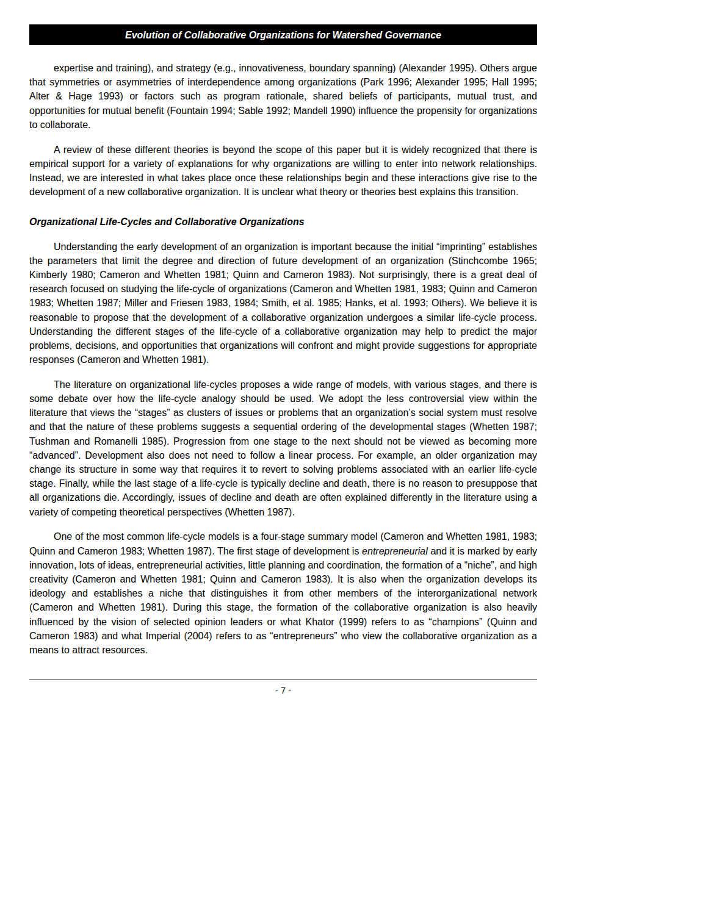Evolution of Collaborative Organizations for Watershed Governance
expertise and training), and strategy (e.g., innovativeness, boundary spanning) (Alexander 1995). Others argue that symmetries or asymmetries of interdependence among organizations (Park 1996; Alexander 1995; Hall 1995; Alter & Hage 1993) or factors such as program rationale, shared beliefs of participants, mutual trust, and opportunities for mutual benefit (Fountain 1994; Sable 1992; Mandell 1990) influence the propensity for organizations to collaborate.
A review of these different theories is beyond the scope of this paper but it is widely recognized that there is empirical support for a variety of explanations for why organizations are willing to enter into network relationships. Instead, we are interested in what takes place once these relationships begin and these interactions give rise to the development of a new collaborative organization. It is unclear what theory or theories best explains this transition.
Organizational Life-Cycles and Collaborative Organizations
Understanding the early development of an organization is important because the initial “imprinting” establishes the parameters that limit the degree and direction of future development of an organization (Stinchcombe 1965; Kimberly 1980; Cameron and Whetten 1981; Quinn and Cameron 1983). Not surprisingly, there is a great deal of research focused on studying the life-cycle of organizations (Cameron and Whetten 1981, 1983; Quinn and Cameron 1983; Whetten 1987; Miller and Friesen 1983, 1984; Smith, et al. 1985; Hanks, et al. 1993; Others). We believe it is reasonable to propose that the development of a collaborative organization undergoes a similar life-cycle process. Understanding the different stages of the life-cycle of a collaborative organization may help to predict the major problems, decisions, and opportunities that organizations will confront and might provide suggestions for appropriate responses (Cameron and Whetten 1981).
The literature on organizational life-cycles proposes a wide range of models, with various stages, and there is some debate over how the life-cycle analogy should be used. We adopt the less controversial view within the literature that views the “stages” as clusters of issues or problems that an organization’s social system must resolve and that the nature of these problems suggests a sequential ordering of the developmental stages (Whetten 1987; Tushman and Romanelli 1985). Progression from one stage to the next should not be viewed as becoming more “advanced”. Development also does not need to follow a linear process. For example, an older organization may change its structure in some way that requires it to revert to solving problems associated with an earlier life-cycle stage. Finally, while the last stage of a life-cycle is typically decline and death, there is no reason to presuppose that all organizations die. Accordingly, issues of decline and death are often explained differently in the literature using a variety of competing theoretical perspectives (Whetten 1987).
One of the most common life-cycle models is a four-stage summary model (Cameron and Whetten 1981, 1983; Quinn and Cameron 1983; Whetten 1987). The first stage of development is entrepreneurial and it is marked by early innovation, lots of ideas, entrepreneurial activities, little planning and coordination, the formation of a “niche”, and high creativity (Cameron and Whetten 1981; Quinn and Cameron 1983). It is also when the organization develops its ideology and establishes a niche that distinguishes it from other members of the interorganizational network (Cameron and Whetten 1981). During this stage, the formation of the collaborative organization is also heavily influenced by the vision of selected opinion leaders or what Khator (1999) refers to as “champions” (Quinn and Cameron 1983) and what Imperial (2004) refers to as “entrepreneurs” who view the collaborative organization as a means to attract resources.
- 7 -